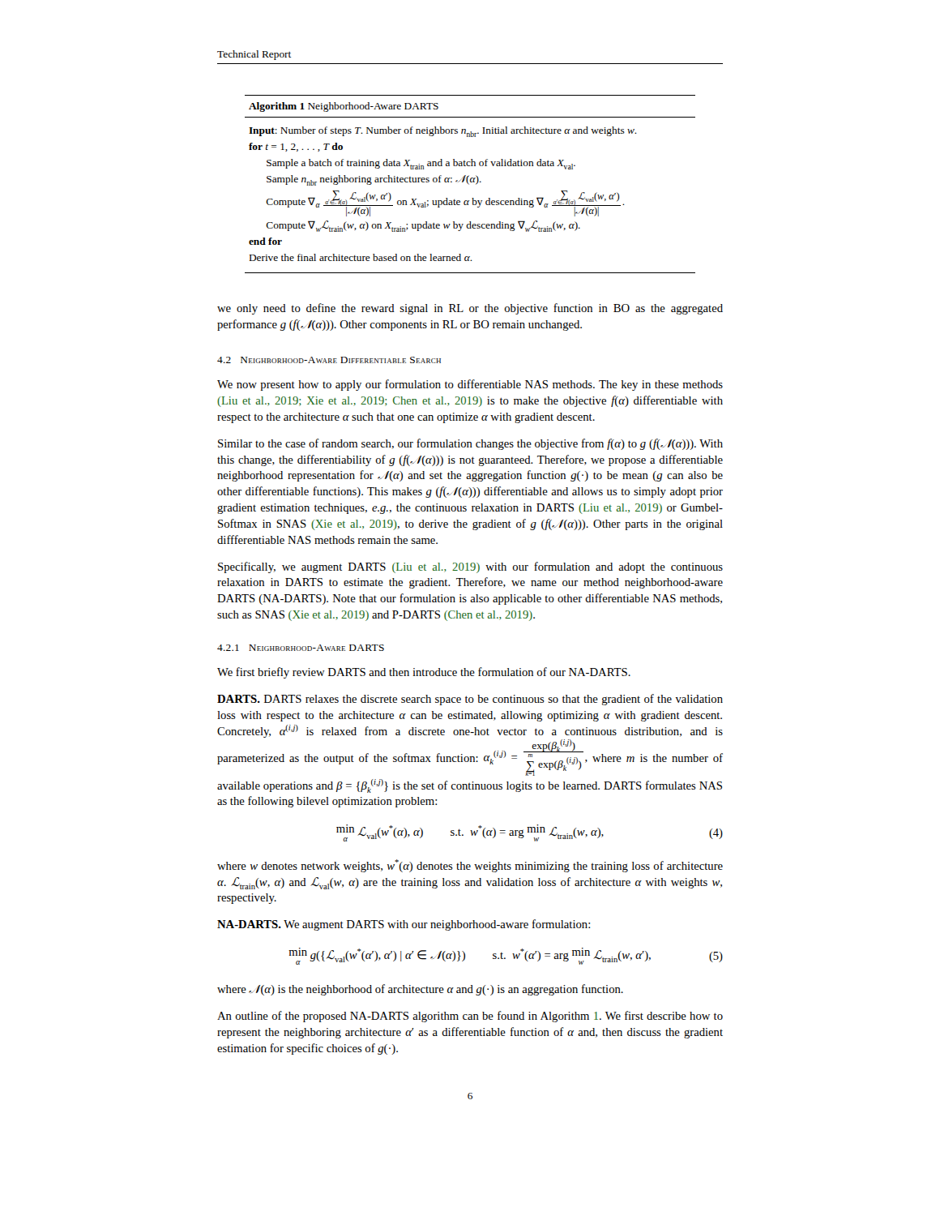Technical Report
Algorithm 1 Neighborhood-Aware DARTS
Input: Number of steps T. Number of neighbors nnbr. Initial architecture α and weights w.
for t = 1, 2, . . . , T do
Sample a batch of training data Xtrain and a batch of validation data Xval.
Sample nnbr neighboring architectures of α: 𝒩(α).
Compute ∇α ∑α′∈𝒩(α) ℒval(w, α′)|𝒩(α)| on Xval; update α by descending ∇α ∑α′∈𝒩(α) ℒval(w, α′)|𝒩(α)|.
Compute ∇wℒtrain(w, α) on Xtrain; update w by descending ∇wℒtrain(w, α).
end for
Derive the final architecture based on the learned α.
we only need to define the reward signal in RL or the objective function in BO as the aggregated performance g (f(𝒩(α))). Other components in RL or BO remain unchanged.
4.2 Neighborhood-Aware Differentiable Search
We now present how to apply our formulation to differentiable NAS methods. The key in these methods (Liu et al., 2019; Xie et al., 2019; Chen et al., 2019) is to make the objective f(α) differentiable with respect to the architecture α such that one can optimize α with gradient descent.
Similar to the case of random search, our formulation changes the objective from f(α) to g (f(𝒩(α))). With this change, the differentiability of g (f(𝒩(α))) is not guaranteed. Therefore, we propose a differentiable neighborhood representation for 𝒩(α) and set the aggregation function g(·) to be mean (g can also be other differentiable functions). This makes g (f(𝒩(α))) differentiable and allows us to simply adopt prior gradient estimation techniques, e.g., the continuous relaxation in DARTS (Liu et al., 2019) or Gumbel-Softmax in SNAS (Xie et al., 2019), to derive the gradient of g (f(𝒩(α))). Other parts in the original diffferentiable NAS methods remain the same.
Specifically, we augment DARTS (Liu et al., 2019) with our formulation and adopt the continuous relaxation in DARTS to estimate the gradient. Therefore, we name our method neighborhood-aware DARTS (NA-DARTS). Note that our formulation is also applicable to other differentiable NAS methods, such as SNAS (Xie et al., 2019) and P-DARTS (Chen et al., 2019).
4.2.1 Neighborhood-Aware DARTS
We first briefly review DARTS and then introduce the formulation of our NA-DARTS.
DARTS. DARTS relaxes the discrete search space to be continuous so that the gradient of the validation loss with respect to the architecture α can be estimated, allowing optimizing α with gradient descent. Concretely, α(i,j) is relaxed from a discrete one-hot vector to a continuous distribution, and is parameterized as the output of the softmax function: αk(i,j) = exp(βk(i,j)) m∑k=1 exp(βk(i,j)), where m is the number of available operations and β = {βk(i,j)} is the set of continuous logits to be learned. DARTS formulates NAS as the following bilevel optimization problem:
min α ℒval(w*(α), α) s.t. w*(α) = arg min w ℒtrain(w, α),
(4)
where w denotes network weights, w*(α) denotes the weights minimizing the training loss of architecture α. ℒtrain(w, α) and ℒval(w, α) are the training loss and validation loss of architecture α with weights w, respectively.
NA-DARTS. We augment DARTS with our neighborhood-aware formulation:
min α g({ℒval(w*(α′), α′) | α′ ∈ 𝒩(α)}) s.t. w*(α′) = arg min w ℒtrain(w, α′),
(5)
where 𝒩(α) is the neighborhood of architecture α and g(·) is an aggregation function.
An outline of the proposed NA-DARTS algorithm can be found in Algorithm 1. We first describe how to represent the neighboring architecture α′ as a differentiable function of α and, then discuss the gradient estimation for specific choices of g(·).
6